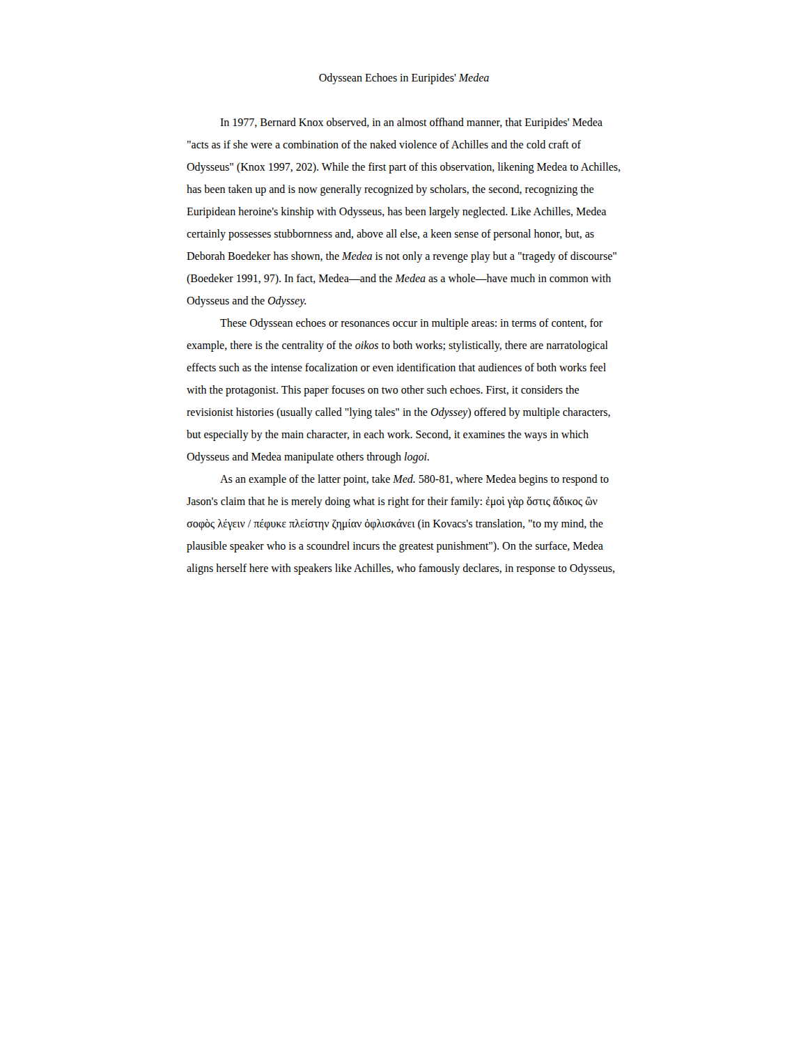Odyssean Echoes in Euripides' Medea
In 1977, Bernard Knox observed, in an almost offhand manner, that Euripides' Medea "acts as if she were a combination of the naked violence of Achilles and the cold craft of Odysseus" (Knox 1997, 202). While the first part of this observation, likening Medea to Achilles, has been taken up and is now generally recognized by scholars, the second, recognizing the Euripidean heroine's kinship with Odysseus, has been largely neglected. Like Achilles, Medea certainly possesses stubbornness and, above all else, a keen sense of personal honor, but, as Deborah Boedeker has shown, the Medea is not only a revenge play but a "tragedy of discourse" (Boedeker 1991, 97). In fact, Medea—and the Medea as a whole—have much in common with Odysseus and the Odyssey.
These Odyssean echoes or resonances occur in multiple areas: in terms of content, for example, there is the centrality of the oikos to both works; stylistically, there are narratological effects such as the intense focalization or even identification that audiences of both works feel with the protagonist. This paper focuses on two other such echoes. First, it considers the revisionist histories (usually called "lying tales" in the Odyssey) offered by multiple characters, but especially by the main character, in each work. Second, it examines the ways in which Odysseus and Medea manipulate others through logoi.
As an example of the latter point, take Med. 580-81, where Medea begins to respond to Jason's claim that he is merely doing what is right for their family: ἐμοὶ γὰρ ὅστις ἄδικος ὢν σοφὸς λέγειν / πέφυκε πλείστην ζημίαν ὀφλισκάνει (in Kovacs's translation, "to my mind, the plausible speaker who is a scoundrel incurs the greatest punishment"). On the surface, Medea aligns herself here with speakers like Achilles, who famously declares, in response to Odysseus,